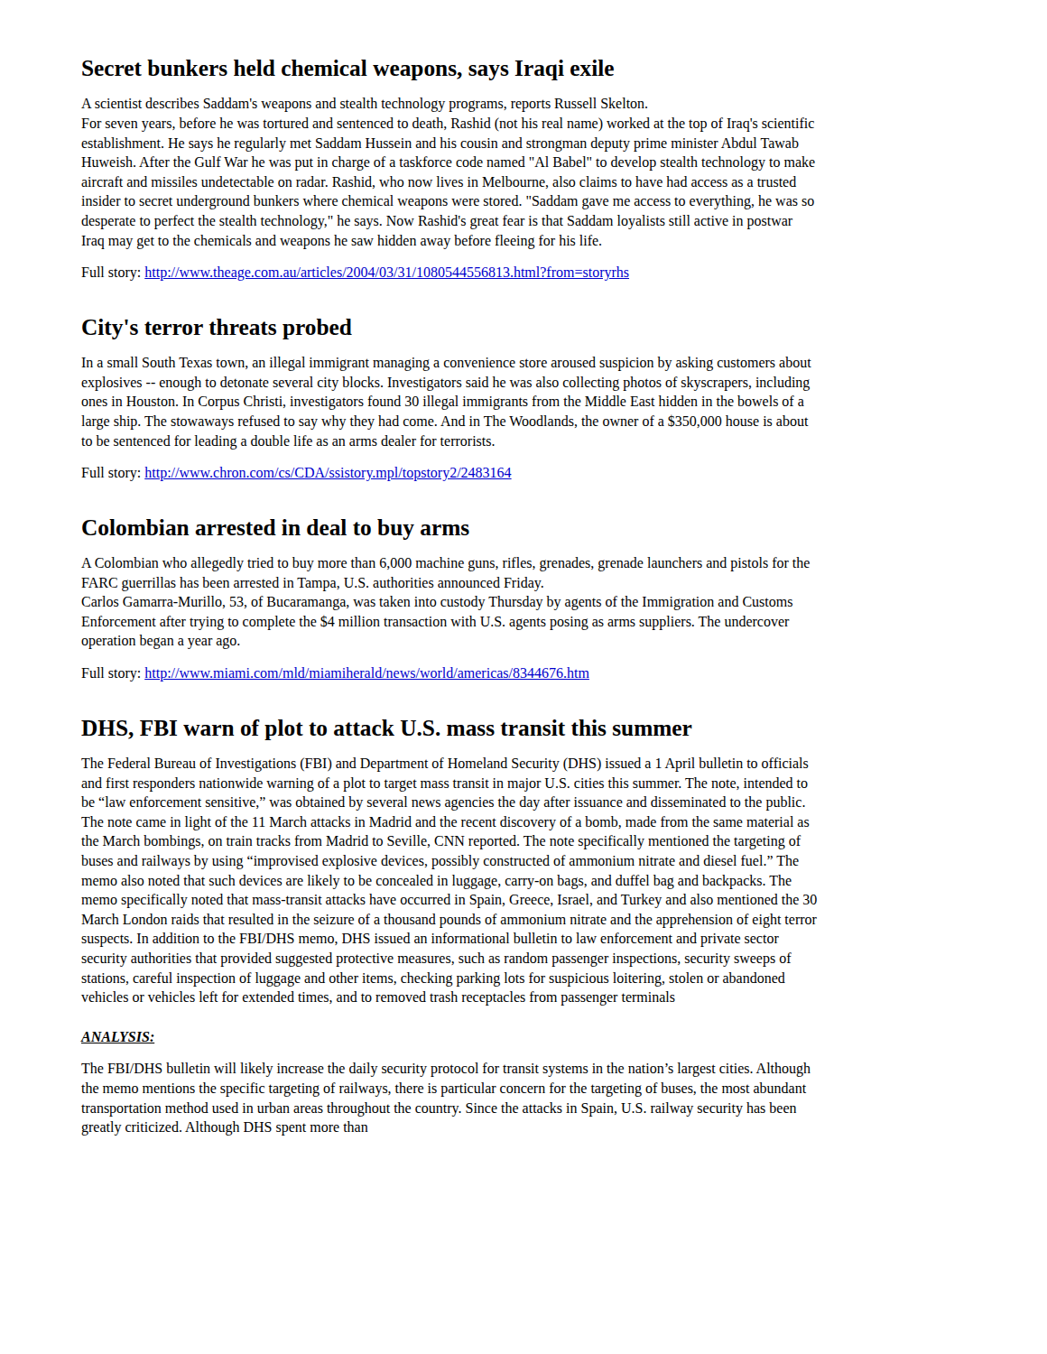Secret bunkers held chemical weapons, says Iraqi exile
A scientist describes Saddam's weapons and stealth technology programs, reports Russell Skelton.
For seven years, before he was tortured and sentenced to death, Rashid (not his real name) worked at the top of Iraq's scientific establishment. He says he regularly met Saddam Hussein and his cousin and strongman deputy prime minister Abdul Tawab Huweish. After the Gulf War he was put in charge of a taskforce code named "Al Babel" to develop stealth technology to make aircraft and missiles undetectable on radar. Rashid, who now lives in Melbourne, also claims to have had access as a trusted insider to secret underground bunkers where chemical weapons were stored. "Saddam gave me access to everything, he was so desperate to perfect the stealth technology," he says. Now Rashid's great fear is that Saddam loyalists still active in postwar Iraq may get to the chemicals and weapons he saw hidden away before fleeing for his life.
Full story: http://www.theage.com.au/articles/2004/03/31/1080544556813.html?from=storyrhs
City's terror threats probed
In a small South Texas town, an illegal immigrant managing a convenience store aroused suspicion by asking customers about explosives -- enough to detonate several city blocks. Investigators said he was also collecting photos of skyscrapers, including ones in Houston. In Corpus Christi, investigators found 30 illegal immigrants from the Middle East hidden in the bowels of a large ship. The stowaways refused to say why they had come. And in The Woodlands, the owner of a $350,000 house is about to be sentenced for leading a double life as an arms dealer for terrorists.
Full story: http://www.chron.com/cs/CDA/ssistory.mpl/topstory2/2483164
Colombian arrested in deal to buy arms
A Colombian who allegedly tried to buy more than 6,000 machine guns, rifles, grenades, grenade launchers and pistols for the FARC guerrillas has been arrested in Tampa, U.S. authorities announced Friday.
Carlos Gamarra-Murillo, 53, of Bucaramanga, was taken into custody Thursday by agents of the Immigration and Customs Enforcement after trying to complete the $4 million transaction with U.S. agents posing as arms suppliers. The undercover operation began a year ago.
Full story: http://www.miami.com/mld/miamiherald/news/world/americas/8344676.htm
DHS, FBI warn of plot to attack U.S. mass transit this summer
The Federal Bureau of Investigations (FBI) and Department of Homeland Security (DHS) issued a 1 April bulletin to officials and first responders nationwide warning of a plot to target mass transit in major U.S. cities this summer. The note, intended to be “law enforcement sensitive,” was obtained by several news agencies the day after issuance and disseminated to the public. The note came in light of the 11 March attacks in Madrid and the recent discovery of a bomb, made from the same material as the March bombings, on train tracks from Madrid to Seville, CNN reported. The note specifically mentioned the targeting of buses and railways by using “improvised explosive devices, possibly constructed of ammonium nitrate and diesel fuel.” The memo also noted that such devices are likely to be concealed in luggage, carry-on bags, and duffel bag and backpacks. The memo specifically noted that mass-transit attacks have occurred in Spain, Greece, Israel, and Turkey and also mentioned the 30 March London raids that resulted in the seizure of a thousand pounds of ammonium nitrate and the apprehension of eight terror suspects. In addition to the FBI/DHS memo, DHS issued an informational bulletin to law enforcement and private sector security authorities that provided suggested protective measures, such as random passenger inspections, security sweeps of stations, careful inspection of luggage and other items, checking parking lots for suspicious loitering, stolen or abandoned vehicles or vehicles left for extended times, and to removed trash receptacles from passenger terminals
ANALYSIS:
The FBI/DHS bulletin will likely increase the daily security protocol for transit systems in the nation’s largest cities. Although the memo mentions the specific targeting of railways, there is particular concern for the targeting of buses, the most abundant transportation method used in urban areas throughout the country. Since the attacks in Spain, U.S. railway security has been greatly criticized. Although DHS spent more than